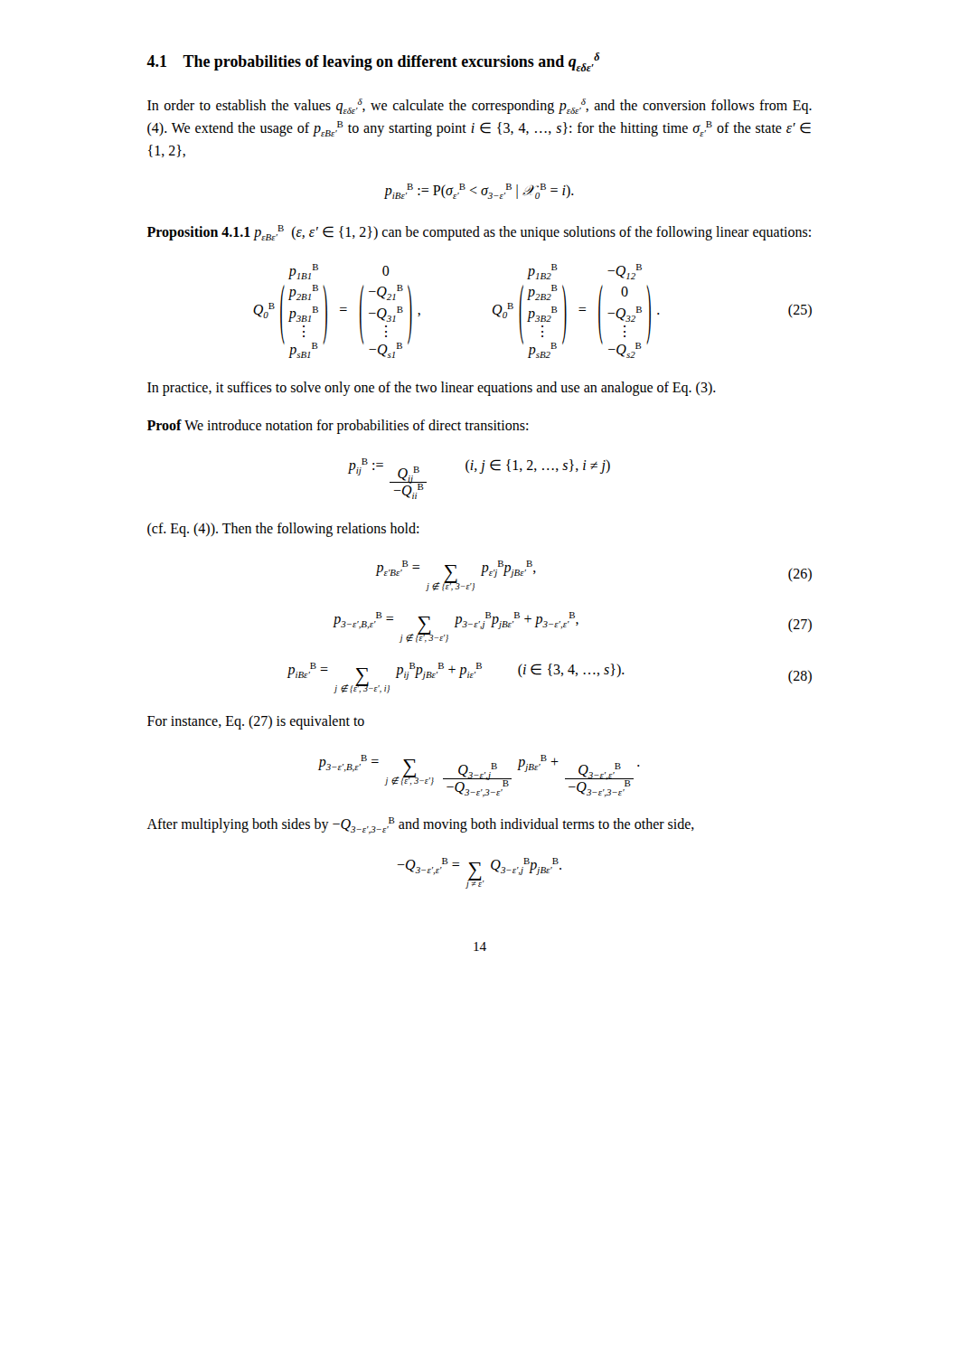4.1 The probabilities of leaving on different excursions and qεδε′δ
In order to establish the values qεδε′δ, we calculate the corresponding pεδε′δ, and the conversion follows from Eq. (4). We extend the usage of pεBε′B to any starting point i ∈ {3, 4, …, s}: for the hitting time σε′B of the state ε′ ∈ {1, 2},
piBε′B := P(σε′B < σ3−ε′B | 𝒳0B = i).
Proposition 4.1.1 pεBε′B (ε, ε′ ∈ {1, 2}) can be computed as the unique solutions of the following linear equations:
Q0B ( p1B1B p2B1B p3B1B ⋮ psB1B ) = ( 0 −Q21B −Q31B ⋮ −Qs1B ) , Q0B ( p1B2B p2B2B p3B2B ⋮ psB2B ) = ( −Q12B 0 −Q32B ⋮ −Qs2B ) .
(25)
In practice, it suffices to solve only one of the two linear equations and use an analogue of Eq. (3).
Proof We introduce notation for probabilities of direct transitions:
pijB := QijB−QiiB (i, j ∈ {1, 2, …, s}, i ≠ j)
(cf. Eq. (4)). Then the following relations hold:
pε′Bε′B = ∑j ∉ {ε′, 3−ε′} pε′jB pjBε′B,
(26)
p3−ε′,B,ε′B = ∑j ∉ {ε′, 3−ε′} p3−ε′,jB pjBε′B + p3−ε′,ε′B,
(27)
piBε′B = ∑j ∉ {ε′, 3−ε′, i} pijB pjBε′B + piε′B (i ∈ {3, 4, …, s}).
(28)
For instance, Eq. (27) is equivalent to
p3−ε′,B,ε′B = ∑j ∉ {ε′, 3−ε′} Q3−ε′,jB−Q3−ε′,3−ε′B pjBε′B + Q3−ε′,ε′B−Q3−ε′,3−ε′B.
After multiplying both sides by −Q3−ε′,3−ε′B and moving both individual terms to the other side,
−Q3−ε′,ε′B = ∑j ≠ ε′ Q3−ε′,jB pjBε′B.
14